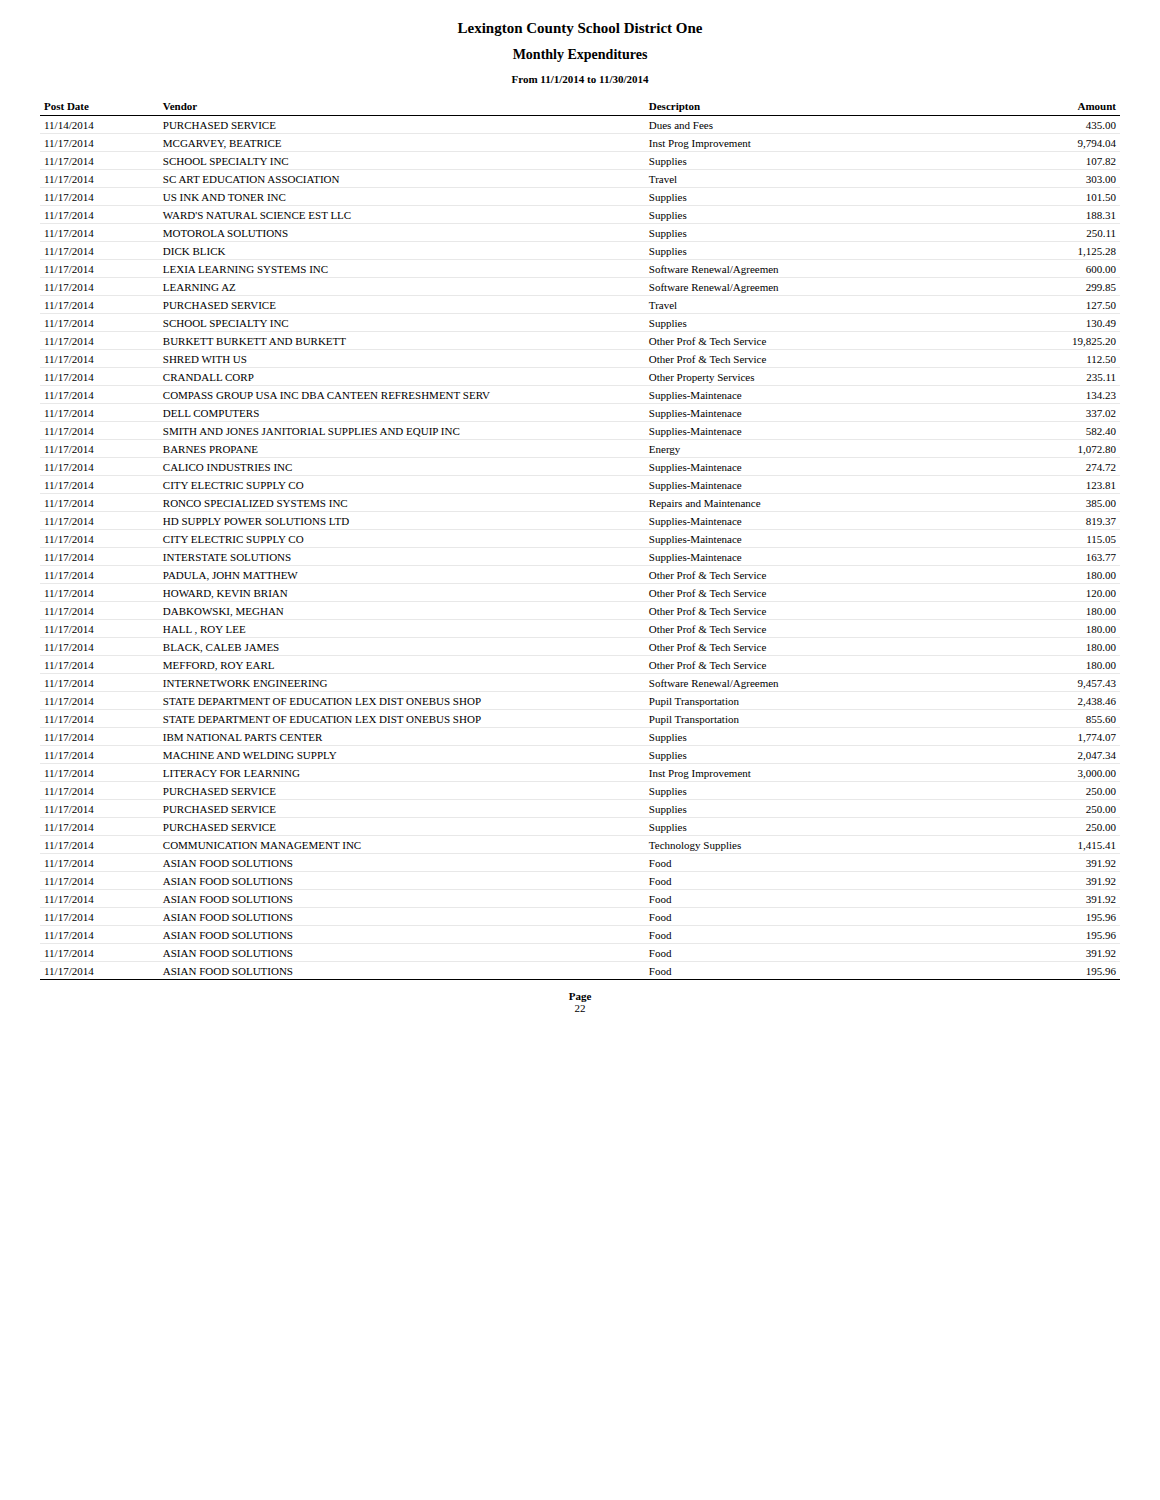Lexington County School District One
Monthly Expenditures
From 11/1/2014 to 11/30/2014
| Post Date | Vendor | Descripton | Amount |
| --- | --- | --- | --- |
| 11/14/2014 | PURCHASED SERVICE | Dues and Fees | 435.00 |
| 11/17/2014 | MCGARVEY, BEATRICE | Inst Prog Improvement | 9,794.04 |
| 11/17/2014 | SCHOOL SPECIALTY INC | Supplies | 107.82 |
| 11/17/2014 | SC ART EDUCATION ASSOCIATION | Travel | 303.00 |
| 11/17/2014 | US INK AND TONER INC | Supplies | 101.50 |
| 11/17/2014 | WARD'S NATURAL SCIENCE EST LLC | Supplies | 188.31 |
| 11/17/2014 | MOTOROLA SOLUTIONS | Supplies | 250.11 |
| 11/17/2014 | DICK BLICK | Supplies | 1,125.28 |
| 11/17/2014 | LEXIA LEARNING SYSTEMS INC | Software Renewal/Agreemen | 600.00 |
| 11/17/2014 | LEARNING AZ | Software Renewal/Agreemen | 299.85 |
| 11/17/2014 | PURCHASED SERVICE | Travel | 127.50 |
| 11/17/2014 | SCHOOL SPECIALTY INC | Supplies | 130.49 |
| 11/17/2014 | BURKETT BURKETT AND BURKETT | Other Prof & Tech Service | 19,825.20 |
| 11/17/2014 | SHRED WITH US | Other Prof & Tech Service | 112.50 |
| 11/17/2014 | CRANDALL CORP | Other Property Services | 235.11 |
| 11/17/2014 | COMPASS GROUP USA INC DBA CANTEEN REFRESHMENT SERV | Supplies-Maintenace | 134.23 |
| 11/17/2014 | DELL COMPUTERS | Supplies-Maintenace | 337.02 |
| 11/17/2014 | SMITH AND JONES JANITORIAL SUPPLIES AND EQUIP INC | Supplies-Maintenace | 582.40 |
| 11/17/2014 | BARNES PROPANE | Energy | 1,072.80 |
| 11/17/2014 | CALICO INDUSTRIES INC | Supplies-Maintenace | 274.72 |
| 11/17/2014 | CITY ELECTRIC SUPPLY CO | Supplies-Maintenace | 123.81 |
| 11/17/2014 | RONCO SPECIALIZED SYSTEMS INC | Repairs and Maintenance | 385.00 |
| 11/17/2014 | HD SUPPLY POWER SOLUTIONS LTD | Supplies-Maintenace | 819.37 |
| 11/17/2014 | CITY ELECTRIC SUPPLY CO | Supplies-Maintenace | 115.05 |
| 11/17/2014 | INTERSTATE SOLUTIONS | Supplies-Maintenace | 163.77 |
| 11/17/2014 | PADULA, JOHN MATTHEW | Other Prof & Tech Service | 180.00 |
| 11/17/2014 | HOWARD, KEVIN BRIAN | Other Prof & Tech Service | 120.00 |
| 11/17/2014 | DABKOWSKI, MEGHAN | Other Prof & Tech Service | 180.00 |
| 11/17/2014 | HALL , ROY LEE | Other Prof & Tech Service | 180.00 |
| 11/17/2014 | BLACK, CALEB JAMES | Other Prof & Tech Service | 180.00 |
| 11/17/2014 | MEFFORD, ROY EARL | Other Prof & Tech Service | 180.00 |
| 11/17/2014 | INTERNETWORK ENGINEERING | Software Renewal/Agreemen | 9,457.43 |
| 11/17/2014 | STATE DEPARTMENT OF EDUCATION LEX DIST ONEBUS SHOP | Pupil Transportation | 2,438.46 |
| 11/17/2014 | STATE DEPARTMENT OF EDUCATION LEX DIST ONEBUS SHOP | Pupil Transportation | 855.60 |
| 11/17/2014 | IBM NATIONAL PARTS CENTER | Supplies | 1,774.07 |
| 11/17/2014 | MACHINE AND WELDING SUPPLY | Supplies | 2,047.34 |
| 11/17/2014 | LITERACY FOR LEARNING | Inst Prog Improvement | 3,000.00 |
| 11/17/2014 | PURCHASED SERVICE | Supplies | 250.00 |
| 11/17/2014 | PURCHASED SERVICE | Supplies | 250.00 |
| 11/17/2014 | PURCHASED SERVICE | Supplies | 250.00 |
| 11/17/2014 | COMMUNICATION MANAGEMENT INC | Technology Supplies | 1,415.41 |
| 11/17/2014 | ASIAN FOOD SOLUTIONS | Food | 391.92 |
| 11/17/2014 | ASIAN FOOD SOLUTIONS | Food | 391.92 |
| 11/17/2014 | ASIAN FOOD SOLUTIONS | Food | 391.92 |
| 11/17/2014 | ASIAN FOOD SOLUTIONS | Food | 195.96 |
| 11/17/2014 | ASIAN FOOD SOLUTIONS | Food | 195.96 |
| 11/17/2014 | ASIAN FOOD SOLUTIONS | Food | 391.92 |
| 11/17/2014 | ASIAN FOOD SOLUTIONS | Food | 195.96 |
Page
22